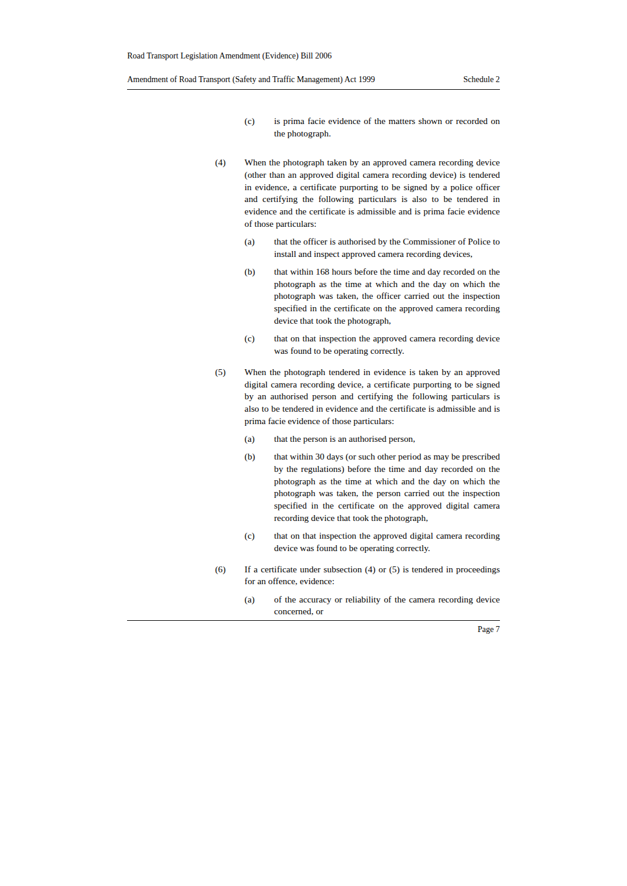Road Transport Legislation Amendment (Evidence) Bill 2006
Amendment of Road Transport (Safety and Traffic Management) Act 1999
Schedule 2
(c) is prima facie evidence of the matters shown or recorded on the photograph.
(4) When the photograph taken by an approved camera recording device (other than an approved digital camera recording device) is tendered in evidence, a certificate purporting to be signed by a police officer and certifying the following particulars is also to be tendered in evidence and the certificate is admissible and is prima facie evidence of those particulars:
(a) that the officer is authorised by the Commissioner of Police to install and inspect approved camera recording devices,
(b) that within 168 hours before the time and day recorded on the photograph as the time at which and the day on which the photograph was taken, the officer carried out the inspection specified in the certificate on the approved camera recording device that took the photograph,
(c) that on that inspection the approved camera recording device was found to be operating correctly.
(5) When the photograph tendered in evidence is taken by an approved digital camera recording device, a certificate purporting to be signed by an authorised person and certifying the following particulars is also to be tendered in evidence and the certificate is admissible and is prima facie evidence of those particulars:
(a) that the person is an authorised person,
(b) that within 30 days (or such other period as may be prescribed by the regulations) before the time and day recorded on the photograph as the time at which and the day on which the photograph was taken, the person carried out the inspection specified in the certificate on the approved digital camera recording device that took the photograph,
(c) that on that inspection the approved digital camera recording device was found to be operating correctly.
(6) If a certificate under subsection (4) or (5) is tendered in proceedings for an offence, evidence:
(a) of the accuracy or reliability of the camera recording device concerned, or
Page 7